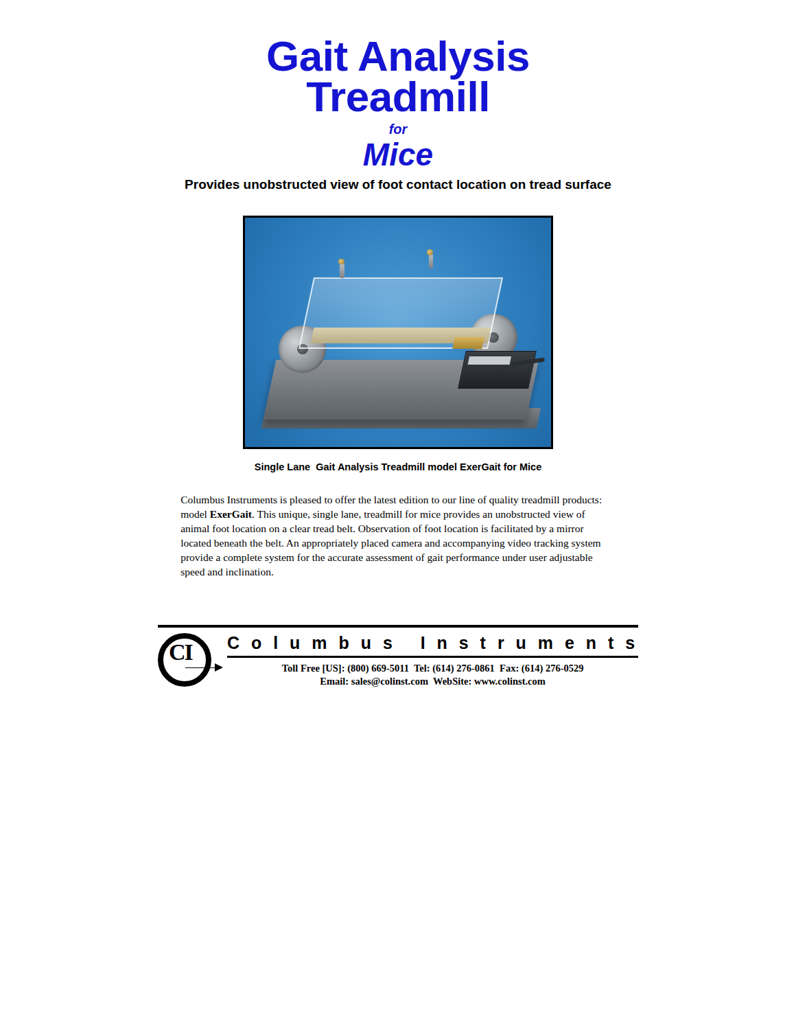Gait AnalysisTreadmill
for
Mice
Provides unobstructed view of foot contact location on tread surface
Single Lane Gait Analysis Treadmill model ExerGait for Mice
Columbus Instruments is pleased to offer the latest edition to our line of quality treadmill products: model ExerGait. This unique, single lane, treadmill for mice provides an unobstructed view of animal foot location on a clear tread belt. Observation of foot location is facilitated by a mirror located beneath the belt. An appropriately placed camera and accompanying video tracking system provide a complete system for the accurate assessment of gait performance under user adjustable speed and inclination.
CI
C o l u m b u s I n s t r u m e n t s
Toll Free [US]: (800) 669-5011 Tel: (614) 276-0861 Fax: (614) 276-0529
Email: sales@colinst.com WebSite: www.colinst.com